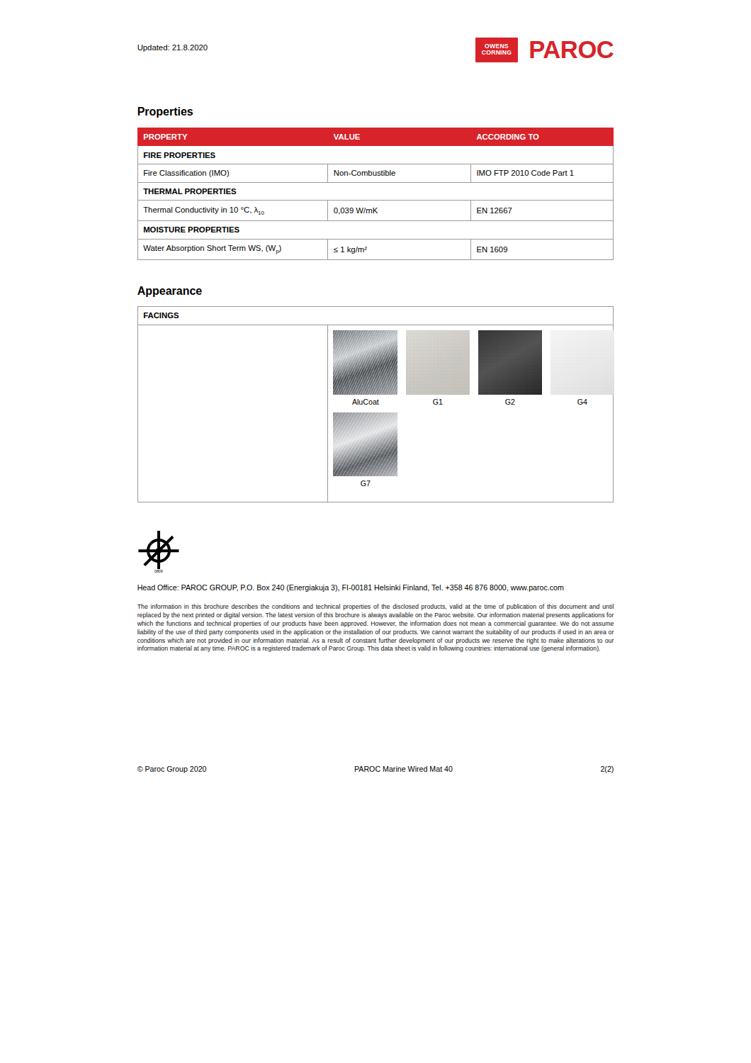Updated: 21.8.2020
OWENS
CORNING
PAROC
Properties
| PROPERTY | VALUE | ACCORDING TO |
| --- | --- | --- |
| FIRE PROPERTIES |
| Fire Classification (IMO) | Non-Combustible | IMO FTP 2010 Code Part 1 |
| THERMAL PROPERTIES |
| Thermal Conductivity in 10 °C, λ 10 | 0,039 W/mK | EN 12667 |
| MOISTURE PROPERTIES |
| Water Absorption Short Term WS, (W p ) | ≤ 1 kg/m² | EN 1609 |
Appearance
| FACINGS |
| AluCoat G1 G2 G4 G7 |
0809
Head Office: PAROC GROUP, P.O. Box 240 (Energiakuja 3), FI-00181 Helsinki Finland, Tel. +358 46 876 8000, www.paroc.com
The information in this brochure describes the conditions and technical properties of the disclosed products, valid at the time of publication of this document and until replaced by the next printed or digital version. The latest version of this brochure is always available on the Paroc website. Our information material presents applications for which the functions and technical properties of our products have been approved. However, the information does not mean a commercial guarantee. We do not assume liability of the use of third party components used in the application or the installation of our products. We cannot warrant the suitability of our products if used in an area or conditions which are not provided in our information material. As a result of constant further development of our products we reserve the right to make alterations to our information material at any time. PAROC is a registered trademark of Paroc Group. This data sheet is valid in following countries: international use (general information).
© Paroc Group 2020
PAROC Marine Wired Mat 40
2(2)